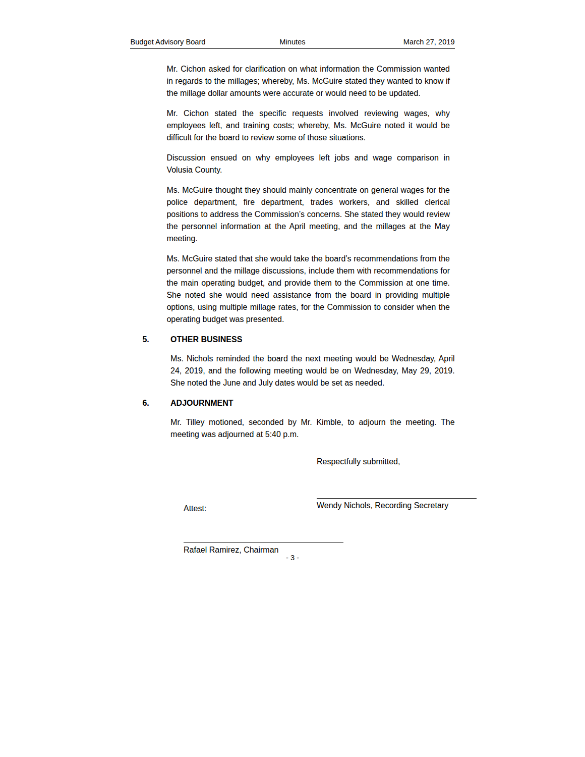Budget Advisory Board
Minutes
March 27, 2019
Mr. Cichon asked for clarification on what information the Commission wanted in regards to the millages; whereby, Ms. McGuire stated they wanted to know if the millage dollar amounts were accurate or would need to be updated.
Mr. Cichon stated the specific requests involved reviewing wages, why employees left, and training costs; whereby, Ms. McGuire noted it would be difficult for the board to review some of those situations.
Discussion ensued on why employees left jobs and wage comparison in Volusia County.
Ms. McGuire thought they should mainly concentrate on general wages for the police department, fire department, trades workers, and skilled clerical positions to address the Commission’s concerns. She stated they would review the personnel information at the April meeting, and the millages at the May meeting.
Ms. McGuire stated that she would take the board’s recommendations from the personnel and the millage discussions, include them with recommendations for the main operating budget, and provide them to the Commission at one time. She noted she would need assistance from the board in providing multiple options, using multiple millage rates, for the Commission to consider when the operating budget was presented.
5. OTHER BUSINESS
Ms. Nichols reminded the board the next meeting would be Wednesday, April 24, 2019, and the following meeting would be on Wednesday, May 29, 2019. She noted the June and July dates would be set as needed.
6. ADJOURNMENT
Mr. Tilley motioned, seconded by Mr. Kimble, to adjourn the meeting. The meeting was adjourned at 5:40 p.m.
Respectfully submitted,
Wendy Nichols, Recording Secretary
Attest:
Rafael Ramirez, Chairman
- 3 -